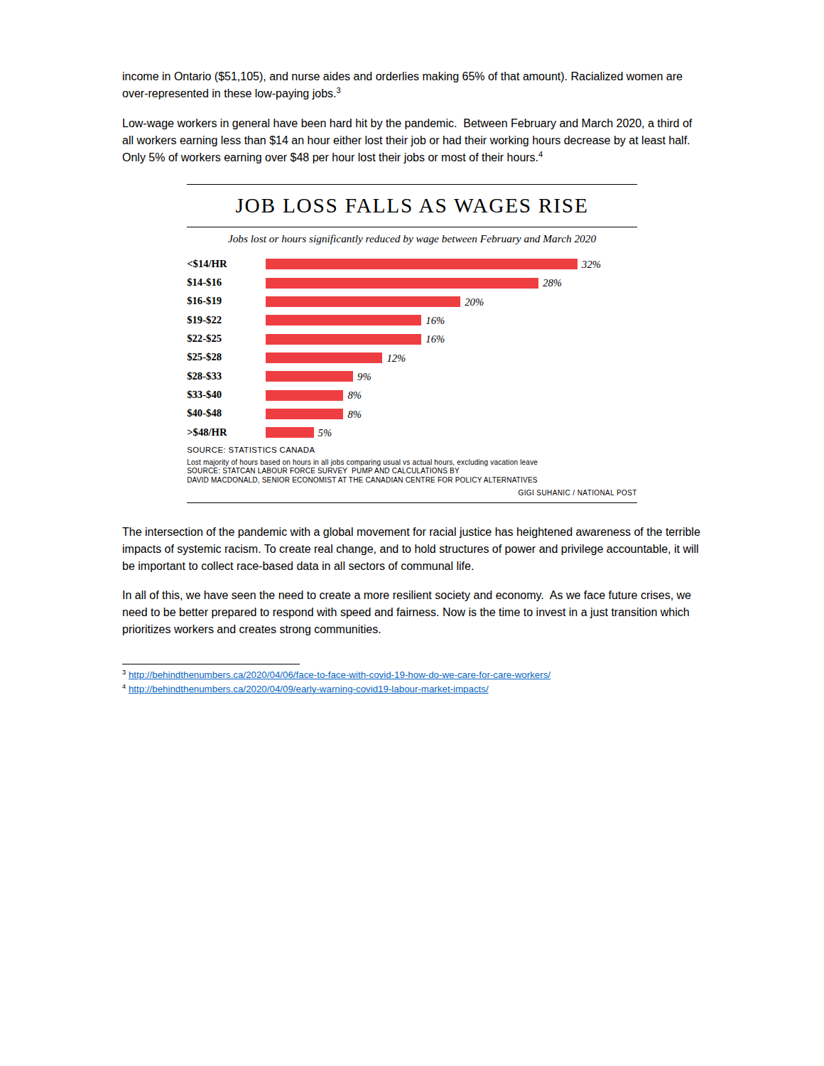income in Ontario ($51,105), and nurse aides and orderlies making 65% of that amount). Racialized women are over-represented in these low-paying jobs.3
Low-wage workers in general have been hard hit by the pandemic. Between February and March 2020, a third of all workers earning less than $14 an hour either lost their job or had their working hours decrease by at least half. Only 5% of workers earning over $48 per hour lost their jobs or most of their hours.4
JOB LOSS FALLS AS WAGES RISE
Jobs lost or hours significantly reduced by wage between February and March 2020
| <$14/HR | 32% |
| $14-$16 | 28% |
| $16-$19 | 20% |
| $19-$22 | 16% |
| $22-$25 | 16% |
| $25-$28 | 12% |
| $28-$33 | 9% |
| $33-$40 | 8% |
| $40-$48 | 8% |
| >$48/HR | 5% |
SOURCE: STATISTICS CANADA
Lost majority of hours based on hours in all jobs comparing usual vs actual hours, excluding vacation leave
SOURCE: STATCAN LABOUR FORCE SURVEY PUMP AND CALCULATIONS BY
DAVID MACDONALD, SENIOR ECONOMIST AT THE CANADIAN CENTRE FOR POLICY ALTERNATIVES
GIGI SUHANIC / NATIONAL POST
The intersection of the pandemic with a global movement for racial justice has heightened awareness of the terrible impacts of systemic racism. To create real change, and to hold structures of power and privilege accountable, it will be important to collect race-based data in all sectors of communal life.
In all of this, we have seen the need to create a more resilient society and economy. As we face future crises, we need to be better prepared to respond with speed and fairness. Now is the time to invest in a just transition which prioritizes workers and creates strong communities.
3 http://behindthenumbers.ca/2020/04/06/face-to-face-with-covid-19-how-do-we-care-for-care-workers/
4 http://behindthenumbers.ca/2020/04/09/early-warning-covid19-labour-market-impacts/